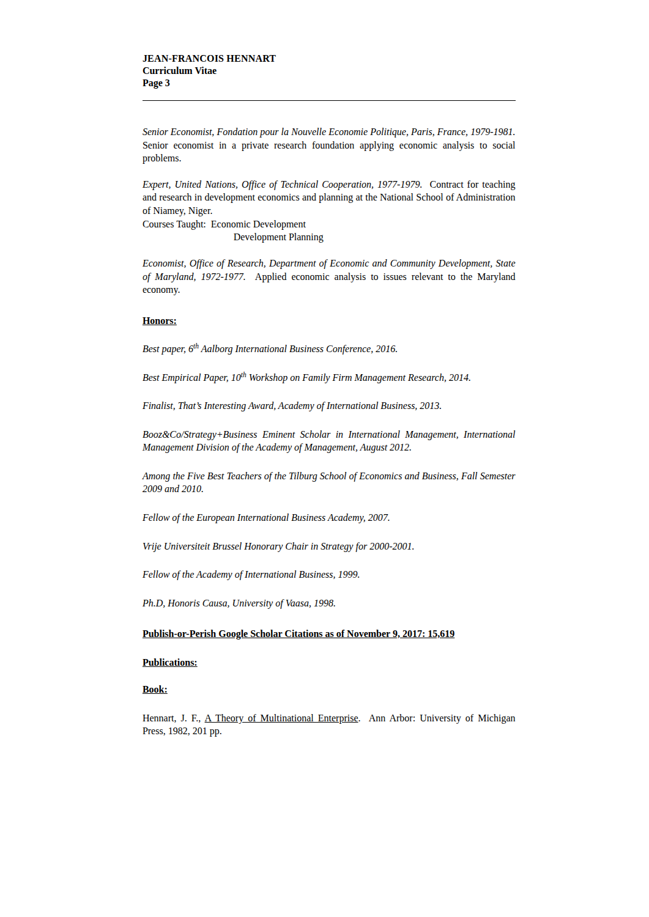JEAN-FRANCOIS HENNART
Curriculum Vitae
Page 3
Senior Economist, Fondation pour la Nouvelle Economie Politique, Paris, France, 1979-1981. Senior economist in a private research foundation applying economic analysis to social problems.
Expert, United Nations, Office of Technical Cooperation, 1977-1979. Contract for teaching and research in development economics and planning at the National School of Administration of Niamey, Niger.
Courses Taught: Economic Development Development Planning
Economist, Office of Research, Department of Economic and Community Development, State of Maryland, 1972-1977. Applied economic analysis to issues relevant to the Maryland economy.
Honors:
Best paper, 6th Aalborg International Business Conference, 2016.
Best Empirical Paper, 10th Workshop on Family Firm Management Research, 2014.
Finalist, That’s Interesting Award, Academy of International Business, 2013.
Booz&Co/Strategy+Business Eminent Scholar in International Management, International Management Division of the Academy of Management, August 2012.
Among the Five Best Teachers of the Tilburg School of Economics and Business, Fall Semester 2009 and 2010.
Fellow of the European International Business Academy, 2007.
Vrije Universiteit Brussel Honorary Chair in Strategy for 2000-2001.
Fellow of the Academy of International Business, 1999.
Ph.D, Honoris Causa, University of Vaasa, 1998.
Publish-or-Perish Google Scholar Citations as of November 9, 2017: 15,619
Publications:
Book:
Hennart, J. F., A Theory of Multinational Enterprise. Ann Arbor: University of Michigan Press, 1982, 201 pp.